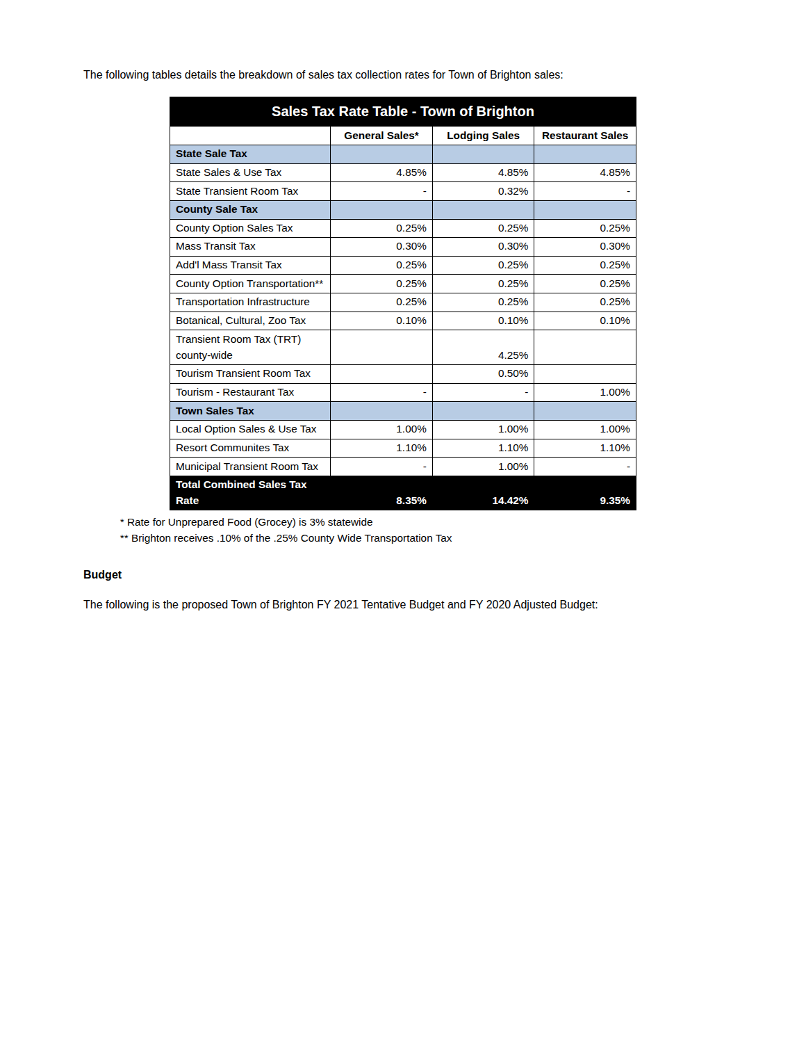The following tables details the breakdown of sales tax collection rates for Town of Brighton sales:
Sales Tax Rate Table - Town of Brighton
| | General Sales* | Lodging Sales | Restaurant Sales |
| --- | --- | --- | --- |
| State Sale Tax | | | |
| State Sales & Use Tax | 4.85% | 4.85% | 4.85% |
| State Transient Room Tax | - | 0.32% | - |
| County Sale Tax | | | |
| County Option Sales Tax | 0.25% | 0.25% | 0.25% |
| Mass Transit Tax | 0.30% | 0.30% | 0.30% |
| Add'l Mass Transit Tax | 0.25% | 0.25% | 0.25% |
| County Option Transportation** | 0.25% | 0.25% | 0.25% |
| Transportation Infrastructure | 0.25% | 0.25% | 0.25% |
| Botanical, Cultural, Zoo Tax | 0.10% | 0.10% | 0.10% |
| Transient Room Tax (TRT) county-wide | | 4.25% | |
| Tourism Transient Room Tax | | 0.50% | |
| Tourism - Restaurant Tax | - | - | 1.00% |
| Town Sales Tax | | | |
| Local Option Sales & Use Tax | 1.00% | 1.00% | 1.00% |
| Resort Communites Tax | 1.10% | 1.10% | 1.10% |
| Municipal Transient Room Tax | - | 1.00% | - |
| Total Combined Sales Tax Rate | 8.35% | 14.42% | 9.35% |
* Rate for Unprepared Food (Grocey) is 3% statewide
** Brighton receives .10% of the .25% County Wide Transportation Tax
Budget
The following is the proposed Town of Brighton FY 2021 Tentative Budget and FY 2020 Adjusted Budget: